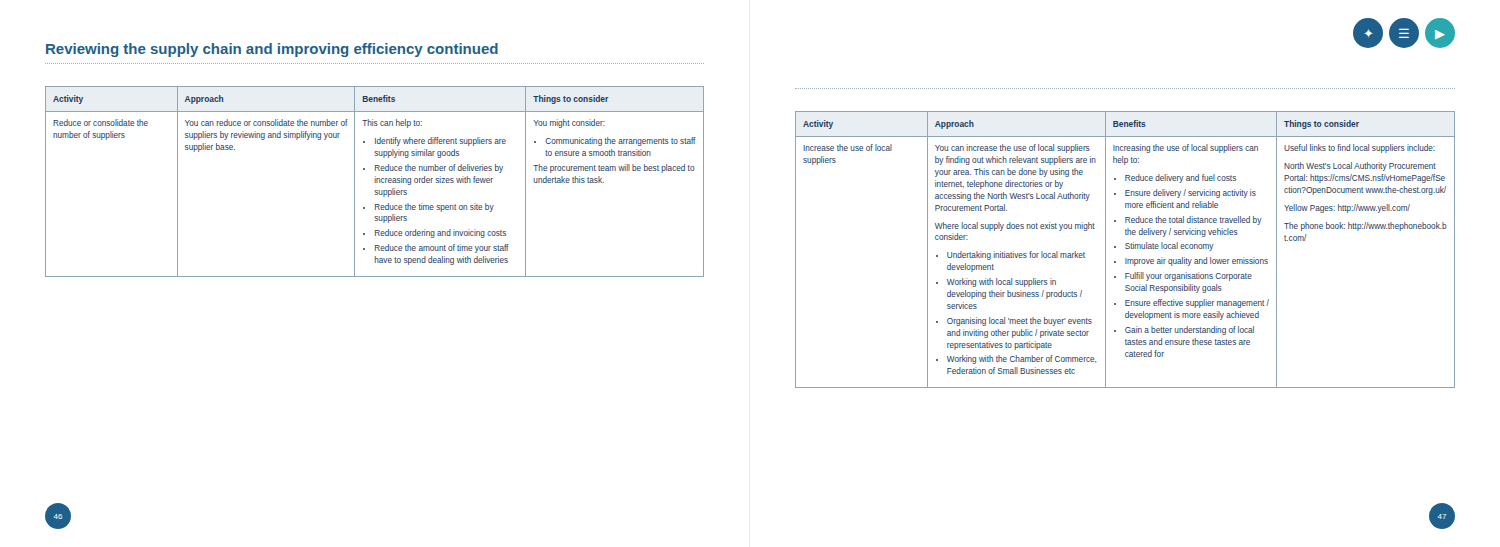Reviewing the supply chain and improving efficiency continued
| Activity | Approach | Benefits | Things to consider |
| --- | --- | --- | --- |
| Reduce or consolidate the number of suppliers | You can reduce or consolidate the number of suppliers by reviewing and simplifying your supplier base. | This can help to: Identify where different suppliers are supplying similar goods Reduce the number of deliveries by increasing order sizes with fewer suppliers Reduce the time spent on site by suppliers Reduce ordering and invoicing costs Reduce the amount of time your staff have to spend dealing with deliveries | You might consider: Communicating the arrangements to staff to ensure a smooth transition The procurement team will be best placed to undertake this task. |
46
✦
☰
▶
| Activity | Approach | Benefits | Things to consider |
| --- | --- | --- | --- |
| Increase the use of local suppliers | You can increase the use of local suppliers by finding out which relevant suppliers are in your area. This can be done by using the internet, telephone directories or by accessing the North West's Local Authority Procurement Portal. Where local supply does not exist you might consider: Undertaking initiatives for local market development Working with local suppliers in developing their business / products / services Organising local 'meet the buyer' events and inviting other public / private sector representatives to participate Working with the Chamber of Commerce, Federation of Small Businesses etc | Increasing the use of local suppliers can help to: Reduce delivery and fuel costs Ensure delivery / servicing activity is more efficient and reliable Reduce the total distance travelled by the delivery / servicing vehicles Stimulate local economy Improve air quality and lower emissions Fulfill your organisations Corporate Social Responsibility goals Ensure effective supplier management / development is more easily achieved Gain a better understanding of local tastes and ensure these tastes are catered for | Useful links to find local suppliers include: North West's Local Authority Procurement Portal: https://cms/CMS.nsf/vHomePage/fSection?OpenDocument www.the-chest.org.uk/ Yellow Pages: http://www.yell.com/ The phone book: http://www.thephonebook.bt.com/ |
47